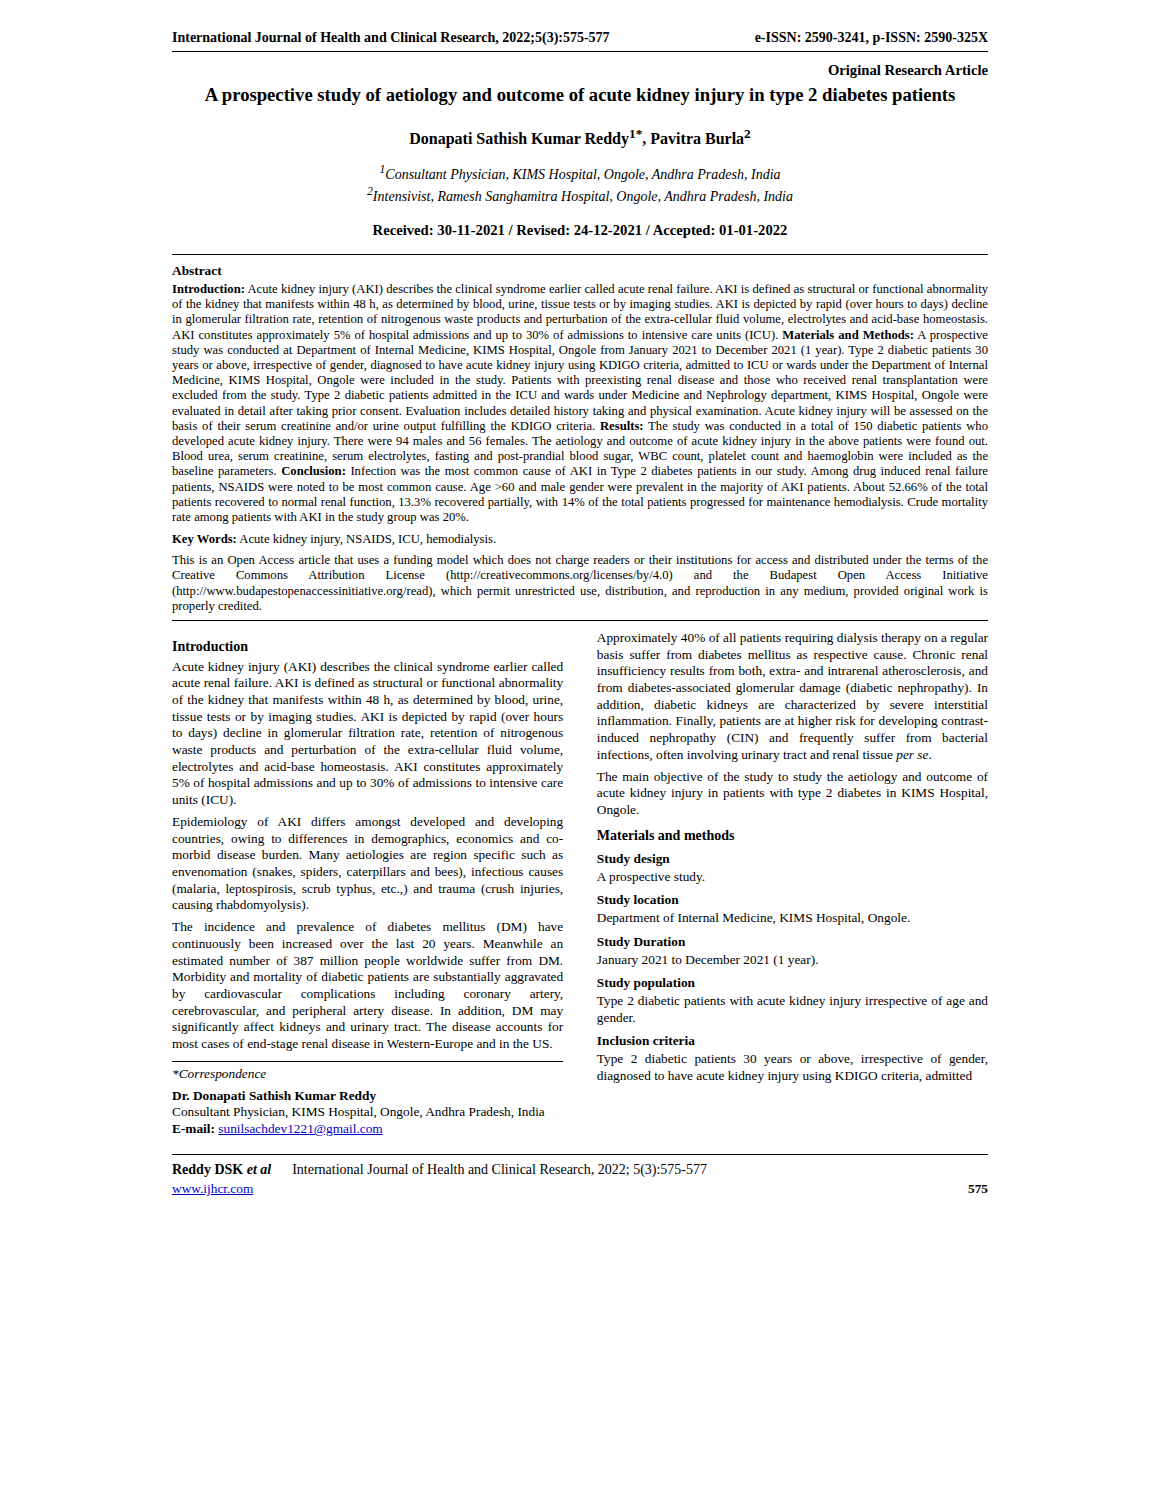International Journal of Health and Clinical Research, 2022;5(3):575-577 e-ISSN: 2590-3241, p-ISSN: 2590-325X
Original Research Article
A prospective study of aetiology and outcome of acute kidney injury in type 2 diabetes patients
Donapati Sathish Kumar Reddy1*, Pavitra Burla2
1Consultant Physician, KIMS Hospital, Ongole, Andhra Pradesh, India
2Intensivist, Ramesh Sanghamitra Hospital, Ongole, Andhra Pradesh, India
Received: 30-11-2021 / Revised: 24-12-2021 / Accepted: 01-01-2022
Abstract
Introduction: Acute kidney injury (AKI) describes the clinical syndrome earlier called acute renal failure. AKI is defined as structural or functional abnormality of the kidney that manifests within 48 h, as determined by blood, urine, tissue tests or by imaging studies. AKI is depicted by rapid (over hours to days) decline in glomerular filtration rate, retention of nitrogenous waste products and perturbation of the extra-cellular fluid volume, electrolytes and acid-base homeostasis. AKI constitutes approximately 5% of hospital admissions and up to 30% of admissions to intensive care units (ICU). Materials and Methods: A prospective study was conducted at Department of Internal Medicine, KIMS Hospital, Ongole from January 2021 to December 2021 (1 year). Type 2 diabetic patients 30 years or above, irrespective of gender, diagnosed to have acute kidney injury using KDIGO criteria, admitted to ICU or wards under the Department of Internal Medicine, KIMS Hospital, Ongole were included in the study. Patients with preexisting renal disease and those who received renal transplantation were excluded from the study. Type 2 diabetic patients admitted in the ICU and wards under Medicine and Nephrology department, KIMS Hospital, Ongole were evaluated in detail after taking prior consent. Evaluation includes detailed history taking and physical examination. Acute kidney injury will be assessed on the basis of their serum creatinine and/or urine output fulfilling the KDIGO criteria. Results: The study was conducted in a total of 150 diabetic patients who developed acute kidney injury. There were 94 males and 56 females. The aetiology and outcome of acute kidney injury in the above patients were found out. Blood urea, serum creatinine, serum electrolytes, fasting and post-prandial blood sugar, WBC count, platelet count and haemoglobin were included as the baseline parameters. Conclusion: Infection was the most common cause of AKI in Type 2 diabetes patients in our study. Among drug induced renal failure patients, NSAIDS were noted to be most common cause. Age >60 and male gender were prevalent in the majority of AKI patients. About 52.66% of the total patients recovered to normal renal function, 13.3% recovered partially, with 14% of the total patients progressed for maintenance hemodialysis. Crude mortality rate among patients with AKI in the study group was 20%.
Key Words: Acute kidney injury, NSAIDS, ICU, hemodialysis.
This is an Open Access article that uses a funding model which does not charge readers or their institutions for access and distributed under the terms of the Creative Commons Attribution License (http://creativecommons.org/licenses/by/4.0) and the Budapest Open Access Initiative (http://www.budapestopenaccessinitiative.org/read), which permit unrestricted use, distribution, and reproduction in any medium, provided original work is properly credited.
Introduction
Acute kidney injury (AKI) describes the clinical syndrome earlier called acute renal failure. AKI is defined as structural or functional abnormality of the kidney that manifests within 48 h, as determined by blood, urine, tissue tests or by imaging studies. AKI is depicted by rapid (over hours to days) decline in glomerular filtration rate, retention of nitrogenous waste products and perturbation of the extra-cellular fluid volume, electrolytes and acid-base homeostasis. AKI constitutes approximately 5% of hospital admissions and up to 30% of admissions to intensive care units (ICU).
Epidemiology of AKI differs amongst developed and developing countries, owing to differences in demographics, economics and co-morbid disease burden. Many aetiologies are region specific such as envenomation (snakes, spiders, caterpillars and bees), infectious causes (malaria, leptospirosis, scrub typhus, etc.,) and trauma (crush injuries, causing rhabdomyolysis).
The incidence and prevalence of diabetes mellitus (DM) have continuously been increased over the last 20 years. Meanwhile an estimated number of 387 million people worldwide suffer from DM. Morbidity and mortality of diabetic patients are substantially aggravated by cardiovascular complications including coronary artery, cerebrovascular, and peripheral artery disease. In addition, DM may significantly affect kidneys and urinary tract. The disease accounts for most cases of end-stage renal disease in Western-Europe and in the US.
*Correspondence
Dr. Donapati Sathish Kumar Reddy
Consultant Physician, KIMS Hospital, Ongole, Andhra Pradesh, India
E-mail: sunilsachdev1221@gmail.com
Approximately 40% of all patients requiring dialysis therapy on a regular basis suffer from diabetes mellitus as respective cause. Chronic renal insufficiency results from both, extra- and intrarenal atherosclerosis, and from diabetes-associated glomerular damage (diabetic nephropathy). In addition, diabetic kidneys are characterized by severe interstitial inflammation. Finally, patients are at higher risk for developing contrast-induced nephropathy (CIN) and frequently suffer from bacterial infections, often involving urinary tract and renal tissue per se.
The main objective of the study to study the aetiology and outcome of acute kidney injury in patients with type 2 diabetes in KIMS Hospital, Ongole.
Materials and methods
Study design
A prospective study.
Study location
Department of Internal Medicine, KIMS Hospital, Ongole.
Study Duration
January 2021 to December 2021 (1 year).
Study population
Type 2 diabetic patients with acute kidney injury irrespective of age and gender.
Inclusion criteria
Type 2 diabetic patients 30 years or above, irrespective of gender, diagnosed to have acute kidney injury using KDIGO criteria, admitted
Reddy DSK et al International Journal of Health and Clinical Research, 2022; 5(3):575-577
www.ijhcr.com 575